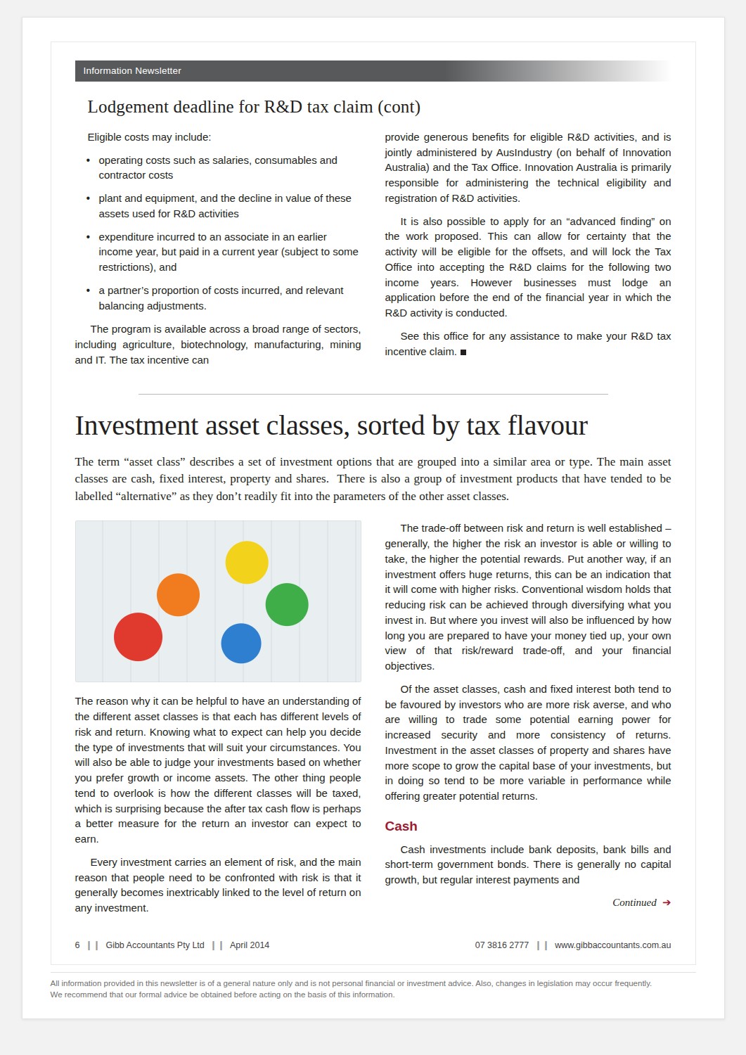Information Newsletter
Lodgement deadline for R&D tax claim (cont)
Eligible costs may include:
operating costs such as salaries, consumables and contractor costs
plant and equipment, and the decline in value of these assets used for R&D activities
expenditure incurred to an associate in an earlier income year, but paid in a current year (subject to some restrictions), and
a partner’s proportion of costs incurred, and relevant balancing adjustments.
The program is available across a broad range of sectors, including agriculture, biotechnology, manufacturing, mining and IT. The tax incentive can
provide generous benefits for eligible R&D activities, and is jointly administered by AusIndustry (on behalf of Innovation Australia) and the Tax Office. Innovation Australia is primarily responsible for administering the technical eligibility and registration of R&D activities.
It is also possible to apply for an “advanced finding” on the work proposed. This can allow for certainty that the activity will be eligible for the offsets, and will lock the Tax Office into accepting the R&D claims for the following two income years. However businesses must lodge an application before the end of the financial year in which the R&D activity is conducted.
See this office for any assistance to make your R&D tax incentive claim.
Investment asset classes, sorted by tax flavour
The term “asset class” describes a set of investment options that are grouped into a similar area or type. The main asset classes are cash, fixed interest, property and shares. There is also a group of investment products that have tended to be labelled “alternative” as they don’t readily fit into the parameters of the other asset classes.
The reason why it can be helpful to have an understanding of the different asset classes is that each has different levels of risk and return. Knowing what to expect can help you decide the type of investments that will suit your circumstances. You will also be able to judge your investments based on whether you prefer growth or income assets. The other thing people tend to overlook is how the different classes will be taxed, which is surprising because the after tax cash flow is perhaps a better measure for the return an investor can expect to earn.
Every investment carries an element of risk, and the main reason that people need to be confronted with risk is that it generally becomes inextricably linked to the level of return on any investment.
The trade-off between risk and return is well established – generally, the higher the risk an investor is able or willing to take, the higher the potential rewards. Put another way, if an investment offers huge returns, this can be an indication that it will come with higher risks. Conventional wisdom holds that reducing risk can be achieved through diversifying what you invest in. But where you invest will also be influenced by how long you are prepared to have your money tied up, your own view of that risk/reward trade-off, and your financial objectives.
Of the asset classes, cash and fixed interest both tend to be favoured by investors who are more risk averse, and who are willing to trade some potential earning power for increased security and more consistency of returns. Investment in the asset classes of property and shares have more scope to grow the capital base of your investments, but in doing so tend to be more variable in performance while offering greater potential returns.
Cash
Cash investments include bank deposits, bank bills and short-term government bonds. There is generally no capital growth, but regular interest payments and
Continued ➔
6 ❙❙ Gibb Accountants Pty Ltd ❙❙ April 2014
07 3816 2777 ❙❙ www.gibbaccountants.com.au
All information provided in this newsletter is of a general nature only and is not personal financial or investment advice. Also, changes in legislation may occur frequently.
We recommend that our formal advice be obtained before acting on the basis of this information.